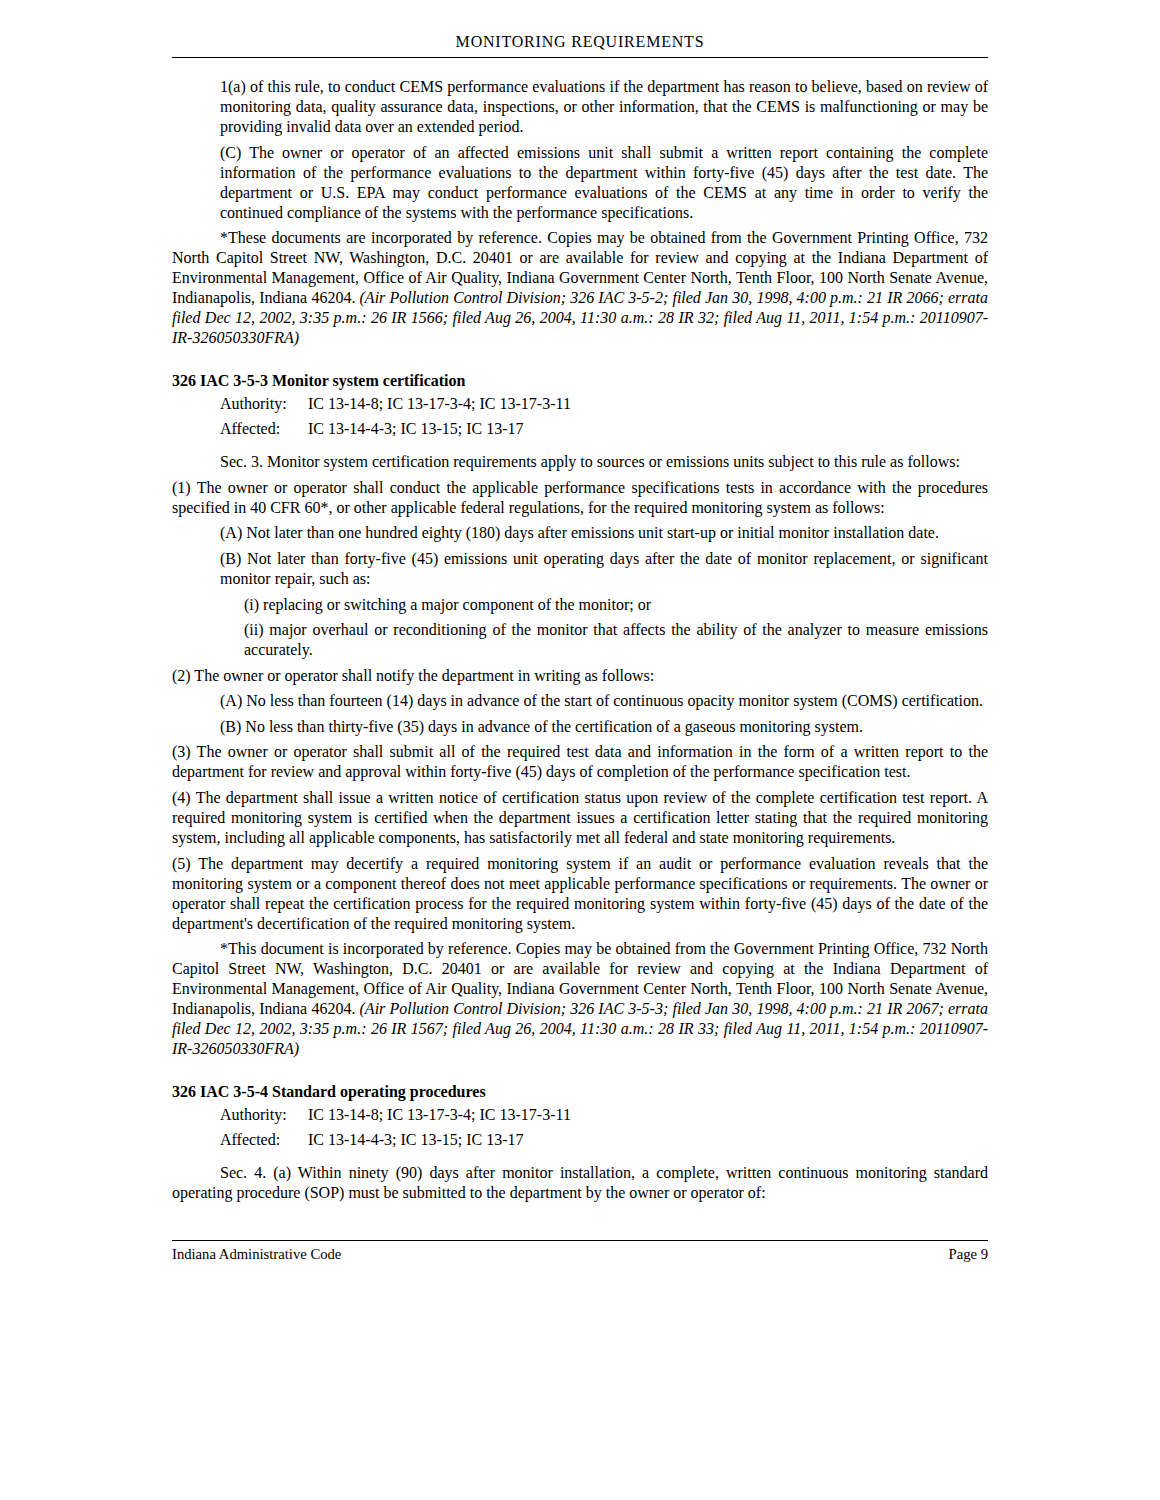MONITORING REQUIREMENTS
1(a) of this rule, to conduct CEMS performance evaluations if the department has reason to believe, based on review of monitoring data, quality assurance data, inspections, or other information, that the CEMS is malfunctioning or may be providing invalid data over an extended period.
(C) The owner or operator of an affected emissions unit shall submit a written report containing the complete information of the performance evaluations to the department within forty-five (45) days after the test date. The department or U.S. EPA may conduct performance evaluations of the CEMS at any time in order to verify the continued compliance of the systems with the performance specifications.
*These documents are incorporated by reference. Copies may be obtained from the Government Printing Office, 732 North Capitol Street NW, Washington, D.C. 20401 or are available for review and copying at the Indiana Department of Environmental Management, Office of Air Quality, Indiana Government Center North, Tenth Floor, 100 North Senate Avenue, Indianapolis, Indiana 46204. (Air Pollution Control Division; 326 IAC 3-5-2; filed Jan 30, 1998, 4:00 p.m.: 21 IR 2066; errata filed Dec 12, 2002, 3:35 p.m.: 26 IR 1566; filed Aug 26, 2004, 11:30 a.m.: 28 IR 32; filed Aug 11, 2011, 1:54 p.m.: 20110907-IR-326050330FRA)
326 IAC 3-5-3 Monitor system certification
Authority: IC 13-14-8; IC 13-17-3-4; IC 13-17-3-11
Affected: IC 13-14-4-3; IC 13-15; IC 13-17
Sec. 3. Monitor system certification requirements apply to sources or emissions units subject to this rule as follows:
(1) The owner or operator shall conduct the applicable performance specifications tests in accordance with the procedures specified in 40 CFR 60*, or other applicable federal regulations, for the required monitoring system as follows:
(A) Not later than one hundred eighty (180) days after emissions unit start-up or initial monitor installation date.
(B) Not later than forty-five (45) emissions unit operating days after the date of monitor replacement, or significant monitor repair, such as:
(i) replacing or switching a major component of the monitor; or
(ii) major overhaul or reconditioning of the monitor that affects the ability of the analyzer to measure emissions accurately.
(2) The owner or operator shall notify the department in writing as follows:
(A) No less than fourteen (14) days in advance of the start of continuous opacity monitor system (COMS) certification.
(B) No less than thirty-five (35) days in advance of the certification of a gaseous monitoring system.
(3) The owner or operator shall submit all of the required test data and information in the form of a written report to the department for review and approval within forty-five (45) days of completion of the performance specification test.
(4) The department shall issue a written notice of certification status upon review of the complete certification test report. A required monitoring system is certified when the department issues a certification letter stating that the required monitoring system, including all applicable components, has satisfactorily met all federal and state monitoring requirements.
(5) The department may decertify a required monitoring system if an audit or performance evaluation reveals that the monitoring system or a component thereof does not meet applicable performance specifications or requirements. The owner or operator shall repeat the certification process for the required monitoring system within forty-five (45) days of the date of the department's decertification of the required monitoring system.
*This document is incorporated by reference. Copies may be obtained from the Government Printing Office, 732 North Capitol Street NW, Washington, D.C. 20401 or are available for review and copying at the Indiana Department of Environmental Management, Office of Air Quality, Indiana Government Center North, Tenth Floor, 100 North Senate Avenue, Indianapolis, Indiana 46204. (Air Pollution Control Division; 326 IAC 3-5-3; filed Jan 30, 1998, 4:00 p.m.: 21 IR 2067; errata filed Dec 12, 2002, 3:35 p.m.: 26 IR 1567; filed Aug 26, 2004, 11:30 a.m.: 28 IR 33; filed Aug 11, 2011, 1:54 p.m.: 20110907-IR-326050330FRA)
326 IAC 3-5-4 Standard operating procedures
Authority: IC 13-14-8; IC 13-17-3-4; IC 13-17-3-11
Affected: IC 13-14-4-3; IC 13-15; IC 13-17
Sec. 4. (a) Within ninety (90) days after monitor installation, a complete, written continuous monitoring standard operating procedure (SOP) must be submitted to the department by the owner or operator of:
Indiana Administrative Code Page 9